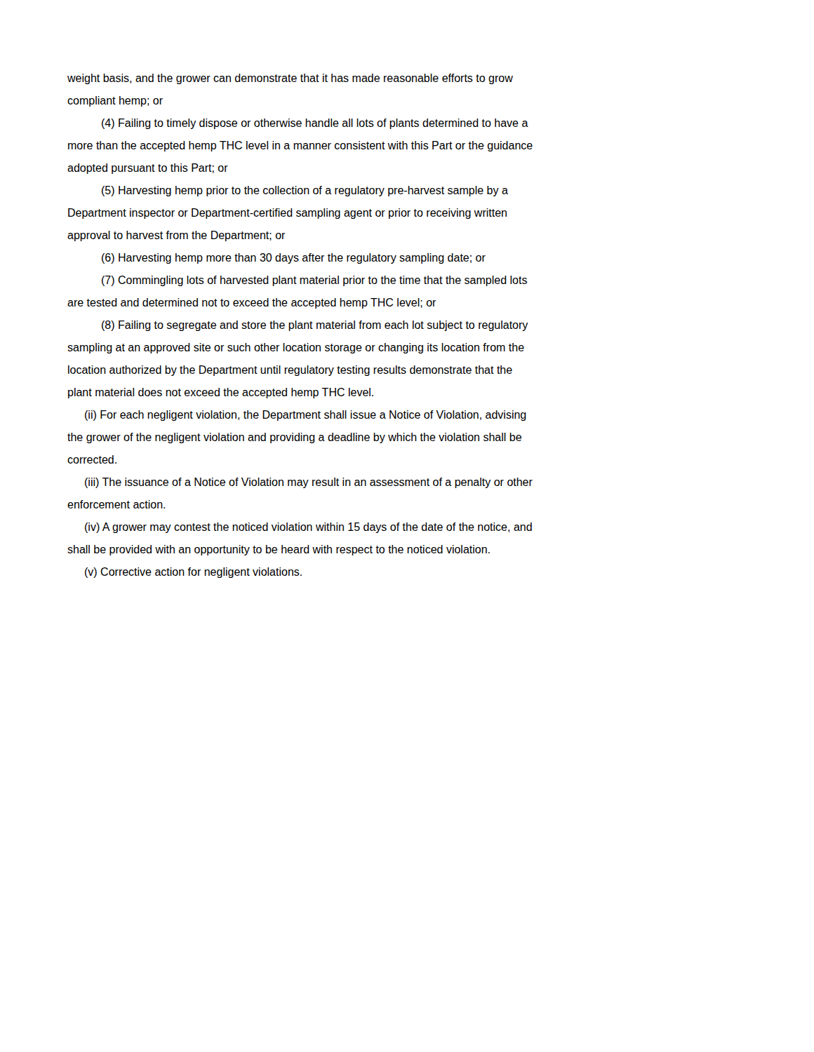weight basis, and the grower can demonstrate that it has made reasonable efforts to grow compliant hemp; or
(4) Failing to timely dispose or otherwise handle all lots of plants determined to have a more than the accepted hemp THC level in a manner consistent with this Part or the guidance adopted pursuant to this Part; or
(5) Harvesting hemp prior to the collection of a regulatory pre-harvest sample by a Department inspector or Department-certified sampling agent or prior to receiving written approval to harvest from the Department; or
(6) Harvesting hemp more than 30 days after the regulatory sampling date; or
(7) Commingling lots of harvested plant material prior to the time that the sampled lots are tested and determined not to exceed the accepted hemp THC level; or
(8) Failing to segregate and store the plant material from each lot subject to regulatory sampling at an approved site or such other location storage or changing its location from the location authorized by the Department until regulatory testing results demonstrate that the plant material does not exceed the accepted hemp THC level.
(ii) For each negligent violation, the Department shall issue a Notice of Violation, advising the grower of the negligent violation and providing a deadline by which the violation shall be corrected.
(iii) The issuance of a Notice of Violation may result in an assessment of a penalty or other enforcement action.
(iv) A grower may contest the noticed violation within 15 days of the date of the notice, and shall be provided with an opportunity to be heard with respect to the noticed violation.
(v) Corrective action for negligent violations.